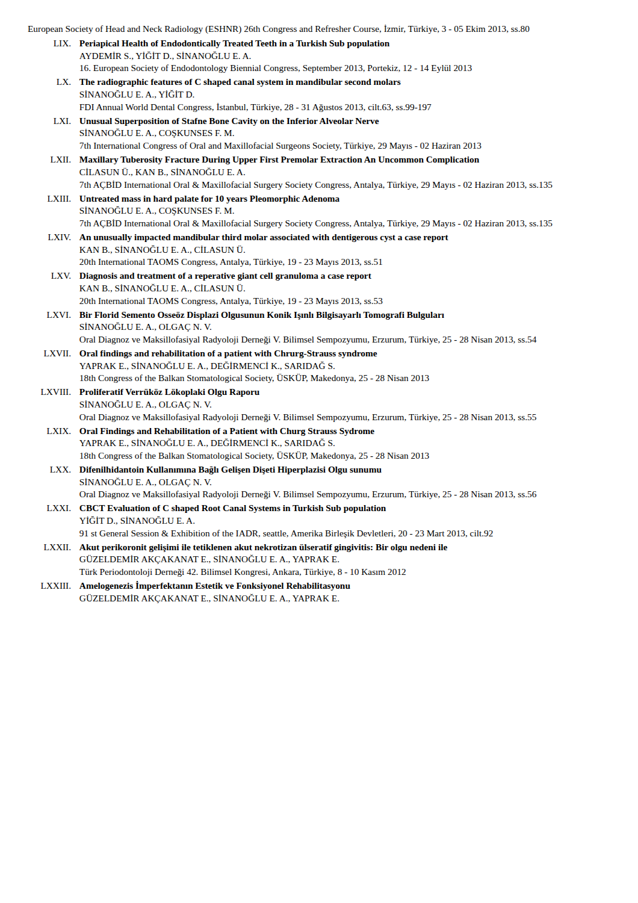European Society of Head and Neck Radiology (ESHNR) 26th Congress and Refresher Course, İzmir, Türkiye, 3 - 05 Ekim 2013, ss.80
LIX.
Periapical Health of Endodontically Treated Teeth in a Turkish Sub population
AYDEMİR S., YİĞİT D., SİNANOĞLU E. A.
16. European Society of Endodontology Biennial Congress, September 2013, Portekiz, 12 - 14 Eylül 2013
LX.
The radiographic features of C shaped canal system in mandibular second molars
SİNANOĞLU E. A., YİĞİT D.
FDI Annual World Dental Congress, İstanbul, Türkiye, 28 - 31 Ağustos 2013, cilt.63, ss.99-197
LXI.
Unusual Superposition of Stafne Bone Cavity on the Inferior Alveolar Nerve
SİNANOĞLU E. A., COŞKUNSES F. M.
7th International Congress of Oral and Maxillofacial Surgeons Society, Türkiye, 29 Mayıs - 02 Haziran 2013
LXII.
Maxillary Tuberosity Fracture During Upper First Premolar Extraction An Uncommon Complication
CİLASUN Ü., KAN B., SİNANOĞLU E. A.
7th AÇBİD International Oral & Maxillofacial Surgery Society Congress, Antalya, Türkiye, 29 Mayıs - 02 Haziran 2013, ss.135
LXIII.
Untreated mass in hard palate for 10 years Pleomorphic Adenoma
SİNANOĞLU E. A., COŞKUNSES F. M.
7th AÇBİD International Oral & Maxillofacial Surgery Society Congress, Antalya, Türkiye, 29 Mayıs - 02 Haziran 2013, ss.135
LXIV.
An unusually impacted mandibular third molar associated with dentigerous cyst a case report
KAN B., SİNANOĞLU E. A., CİLASUN Ü.
20th International TAOMS Congress, Antalya, Türkiye, 19 - 23 Mayıs 2013, ss.51
LXV.
Diagnosis and treatment of a reperative giant cell granuloma a case report
KAN B., SİNANOĞLU E. A., CİLASUN Ü.
20th International TAOMS Congress, Antalya, Türkiye, 19 - 23 Mayıs 2013, ss.53
LXVI.
Bir Florid Semento Osseöz Displazi Olgusunun Konik Işınlı Bilgisayarlı Tomografi Bulguları
SİNANOĞLU E. A., OLGAÇ N. V.
Oral Diagnoz ve Maksillofasiyal Radyoloji Derneği V. Bilimsel Sempozyumu, Erzurum, Türkiye, 25 - 28 Nisan 2013, ss.54
LXVII.
Oral findings and rehabilitation of a patient with Chrurg-Strauss syndrome
YAPRAK E., SİNANOĞLU E. A., DEĞİRMENCİ K., SARIDAĞ S.
18th Congress of the Balkan Stomatological Society, ÜSKÜP, Makedonya, 25 - 28 Nisan 2013
LXVIII.
Proliferatif Verrüköz Lökoplaki Olgu Raporu
SİNANOĞLU E. A., OLGAÇ N. V.
Oral Diagnoz ve Maksillofasiyal Radyoloji Derneği V. Bilimsel Sempozyumu, Erzurum, Türkiye, 25 - 28 Nisan 2013, ss.55
LXIX.
Oral Findings and Rehabilitation of a Patient with Churg Strauss Sydrome
YAPRAK E., SİNANOĞLU E. A., DEĞİRMENCİ K., SARIDAĞ S.
18th Congress of the Balkan Stomatological Society, ÜSKÜP, Makedonya, 25 - 28 Nisan 2013
LXX.
Difenilhidantoin Kullanımına Bağlı Gelişen Dişeti Hiperplazisi Olgu sunumu
SİNANOĞLU E. A., OLGAÇ N. V.
Oral Diagnoz ve Maksillofasiyal Radyoloji Derneği V. Bilimsel Sempozyumu, Erzurum, Türkiye, 25 - 28 Nisan 2013, ss.56
LXXI.
CBCT Evaluation of C shaped Root Canal Systems in Turkish Sub population
YİĞİT D., SİNANOĞLU E. A.
91 st General Session & Exhibition of the IADR, seattle, Amerika Birleşik Devletleri, 20 - 23 Mart 2013, cilt.92
LXXII.
Akut perikoronit gelişimi ile tetiklenen akut nekrotizan ülseratif gingivitis: Bir olgu nedeni ile
GÜZELDEMİR AKÇAKANAT E., SİNANOĞLU E. A., YAPRAK E.
Türk Periodontoloji Derneği 42. Bilimsel Kongresi, Ankara, Türkiye, 8 - 10 Kasım 2012
LXXIII.
Amelogenezis İmperfektanın Estetik ve Fonksiyonel Rehabilitasyonu
GÜZELDEMİR AKÇAKANAT E., SİNANOĞLU E. A., YAPRAK E.